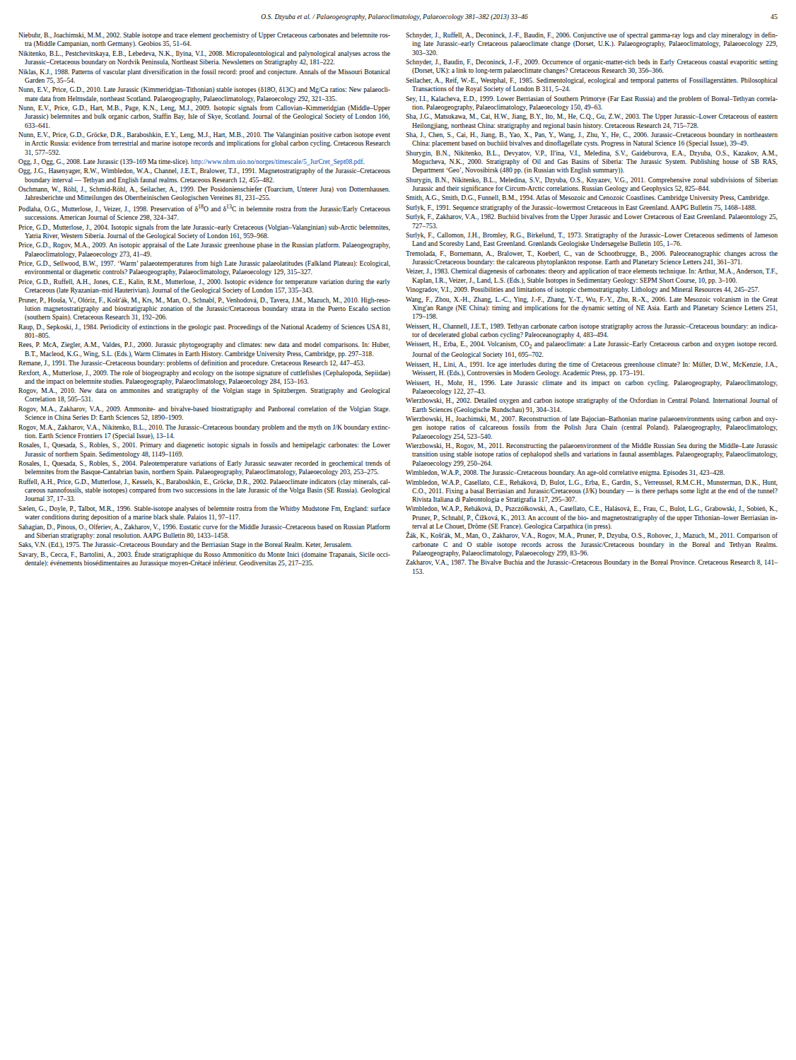O.S. Dzyuba et al. / Palaeogeography, Palaeoclimatology, Palaeoecology 381–382 (2013) 33–46 45
Niebuhr, B., Joachimski, M.M., 2002. Stable isotope and trace element geochemistry of Upper Cretaceous carbonates and belemnite rostra (Middle Campanian, north Germany). Geobios 35, 51–64.
Nikitenko, B.L., Pestchevitskaya, E.B., Lebedeva, N.K., Ilyina, V.I., 2008. Micropaleontological and palynological analyses across the Jurassic–Cretaceous boundary on Nordvik Peninsula, Northeast Siberia. Newsletters on Stratigraphy 42, 181–222.
Niklas, K.J., 1988. Patterns of vascular plant diversification in the fossil record: proof and conjecture. Annals of the Missouri Botanical Garden 75, 35–54.
Nunn, E.V., Price, G.D., 2010. Late Jurassic (Kimmeridgian–Tithonian) stable isotopes (δ18O, δ13C) and Mg/Ca ratios: New palaeoclimate data from Helmsdale, northeast Scotland. Palaeogeography, Palaeoclimatology, Palaeoecology 292, 321–335.
Nunn, E.V., Price, G.D., Hart, M.B., Page, K.N., Leng, M.J., 2009. Isotopic signals from Callovian–Kimmeridgian (Middle–Upper Jurassic) belemnites and bulk organic carbon, Staffin Bay, Isle of Skye, Scotland. Journal of the Geological Society of London 166, 633–641.
Nunn, E.V., Price, G.D., Gröcke, D.R., Baraboshkin, E.Y., Leng, M.J., Hart, M.B., 2010. The Valanginian positive carbon isotope event in Arctic Russia: evidence from terrestrial and marine isotope records and implications for global carbon cycling. Cretaceous Research 31, 577–592.
Ogg, J., Ogg, G., 2008. Late Jurassic (139–169 Ma time-slice). http://www.nhm.uio.no/norges/timescale/5_JurCret_Sept08.pdf.
Ogg, J.G., Hasenyager, R.W., Wimbledon, W.A., Channel, J.E.T., Bralower, T.J., 1991. Magnetostratigraphy of the Jurassic–Cretaceous boundary interval — Tethyan and English faunal realms. Cretaceous Research 12, 455–482.
Oschmann, W., Röhl, J., Schmid-Röhl, A., Seilacher, A., 1999. Der Posidonienschiefer (Toarcium, Unterer Jura) von Dotternhausen. Jahresberichte und Mitteilungen des Oberrheinischen Geologischen Vereines 81, 231–255.
Podlaha, O.G., Mutterlose, J., Veizer, J., 1998. Preservation of δ18O and δ13C in belemnite rostra from the Jurassic/Early Cretaceous successions. American Journal of Science 298, 324–347.
Price, G.D., Mutterlose, J., 2004. Isotopic signals from the late Jurassic–early Cretaceous (Volgian–Valanginian) sub-Arctic belemnites, Yatria River, Western Siberia. Journal of the Geological Society of London 161, 959–968.
Price, G.D., Rogov, M.A., 2009. An isotopic appraisal of the Late Jurassic greenhouse phase in the Russian platform. Palaeogeography, Palaeoclimatology, Palaeoecology 273, 41–49.
Price, G.D., Sellwood, B.W., 1997. ‘Warm’ palaeotemperatures from high Late Jurassic palaeolatitudes (Falkland Plateau): Ecological, environmental or diagenetic controls? Palaeogeography, Palaeoclimatology, Palaeoecology 129, 315–327.
Price, G.D., Ruffell, A.H., Jones, C.E., Kalin, R.M., Mutterlose, J., 2000. Isotopic evidence for temperature variation during the early Cretaceous (late Ryazanian–mid Hauterivian). Journal of the Geological Society of London 157, 335–343.
Pruner, P., Houša, V., Olóriz, F., Košt'ák, M., Krs, M., Man, O., Schnabl, P., Venhodová, D., Tavera, J.M., Mazuch, M., 2010. High-resolution magnetostratigraphy and biostratigraphic zonation of the Jurassic/Cretaceous boundary strata in the Puerto Escaño section (southern Spain). Cretaceous Research 31, 192–206.
Raup, D., Sepkoski, J., 1984. Periodicity of extinctions in the geologic past. Proceedings of the National Academy of Sciences USA 81, 801–805.
Rees, P. McA, Ziegler, A.M., Valdes, P.J., 2000. Jurassic phytogeography and climates: new data and model comparisons. In: Huber, B.T., Macleod, K.G., Wing, S.L. (Eds.), Warm Climates in Earth History. Cambridge University Press, Cambridge, pp. 297–318.
Remane, J., 1991. The Jurassic–Cretaceous boundary: problems of definition and procedure. Cretaceous Research 12, 447–453.
Rexfort, A., Mutterlose, J., 2009. The role of biogeography and ecology on the isotope signature of cuttlefishes (Cephalopoda, Sepiidae) and the impact on belemnite studies. Palaeogeography, Palaeoclimatology, Palaeoecology 284, 153–163.
Rogov, M.A., 2010. New data on ammonites and stratigraphy of the Volgian stage in Spitzbergen. Stratigraphy and Geological Correlation 18, 505–531.
Rogov, M.A., Zakharov, V.A., 2009. Ammonite- and bivalve-based biostratigraphy and Panboreal correlation of the Volgian Stage. Science in China Series D: Earth Sciences 52, 1890–1909.
Rogov, M.A., Zakharov, V.A., Nikitenko, B.L., 2010. The Jurassic–Cretaceous boundary problem and the myth on J/K boundary extinction. Earth Science Frontiers 17 (Special Issue), 13–14.
Rosales, I., Quesada, S., Robles, S., 2001. Primary and diagenetic isotopic signals in fossils and hemipelagic carbonates: the Lower Jurassic of northern Spain. Sedimentology 48, 1149–1169.
Rosales, I., Quesada, S., Robles, S., 2004. Paleotemperature variations of Early Jurassic seawater recorded in geochemical trends of belemnites from the Basque-Cantabrian basin, northern Spain. Palaeogeography, Palaeoclimatology, Palaeoecology 203, 253–275.
Ruffell, A.H., Price, G.D., Mutterlose, J., Kessels, K., Baraboshkin, E., Gröcke, D.R., 2002. Palaeoclimate indicators (clay minerals, calcareous nannofossils, stable isotopes) compared from two successions in the late Jurassic of the Volga Basin (SE Russia). Geological Journal 37, 17–33.
Sælen, G., Doyle, P., Talbot, M.R., 1996. Stable-isotope analyses of belemnite rostra from the Whitby Mudstone Fm, England: surface water conditions during deposition of a marine black shale. Palaios 11, 97–117.
Sahagian, D., Pinous, O., Olferiev, A., Zakharov, V., 1996. Eustatic curve for the Middle Jurassic–Cretaceous based on Russian Platform and Siberian stratigraphy: zonal resolution. AAPG Bulletin 80, 1433–1458.
Saks, V.N. (Ed.), 1975. The Jurassic–Cretaceous Boundary and the Berriasian Stage in the Boreal Realm. Keter, Jerusalem.
Savary, B., Cecca, F., Bartolini, A., 2003. Étude stratigraphique du Rosso Ammonitico du Monte Inici (domaine Trapanais, Sicile occidentale): événements biosédimentaires au Jurassique moyen-Crétacé inférieur. Geodiversitas 25, 217–235.
Schnyder, J., Ruffell, A., Deconinck, J.-F., Baudin, F., 2006. Conjunctive use of spectral gamma-ray logs and clay mineralogy in defining late Jurassic–early Cretaceous palaeoclimate change (Dorset, U.K.). Palaeogeography, Palaeoclimatology, Palaeoecology 229, 303–320.
Schnyder, J., Baudin, F., Deconinck, J.-F., 2009. Occurrence of organic-matter-rich beds in Early Cretaceous coastal evaporitic setting (Dorset, UK): a link to long-term palaeoclimate changes? Cretaceous Research 30, 356–366.
Seilacher, A., Reif, W.-E., Westphal, F., 1985. Sedimentological, ecological and temporal patterns of Fossillagerstätten. Philosophical Transactions of the Royal Society of London B 311, 5–24.
Sey, I.I., Kalacheva, E.D., 1999. Lower Berriasian of Southern Primorye (Far East Russia) and the problem of Boreal–Tethyan correlation. Palaeogeography, Palaeoclimatology, Palaeoecology 150, 49–63.
Sha, J.G., Matsukawa, M., Cai, H.W., Jiang, B.Y., Ito, M., He, C.Q., Gu, Z.W., 2003. The Upper Jurassic–Lower Cretaceous of eastern Heilongjiang, northeast China: stratigraphy and regional basin history. Cretaceous Research 24, 715–728.
Sha, J., Chen, S., Cai, H., Jiang, B., Yao, X., Pan, Y., Wang, J., Zhu, Y., He, C., 2006. Jurassic–Cretaceous boundary in northeastern China: placement based on buchiid bivalves and dinoflagellate cysts. Progress in Natural Science 16 (Special Issue), 39–49.
Shurygin, B.N., Nikitenko, B.L., Devyatov, V.P., Il'ina, V.I., Meledina, S.V., Gaideburova, E.A., Dzyuba, O.S., Kazakov, A.M., Mogucheva, N.K., 2000. Stratigraphy of Oil and Gas Basins of Siberia: The Jurassic System. Publishing house of SB RAS, Department ‘Geo’, Novosibirsk (480 pp. (in Russian with English summary)).
Shurygin, B.N., Nikitenko, B.L., Meledina, S.V., Dzyuba, O.S., Knyazev, V.G., 2011. Comprehensive zonal subdivisions of Siberian Jurassic and their significance for Circum-Arctic correlations. Russian Geology and Geophysics 52, 825–844.
Smith, A.G., Smith, D.G., Funnell, B.M., 1994. Atlas of Mesozoic and Cenozoic Coastlines. Cambridge University Press, Cambridge.
Surlyk, F., 1991. Sequence stratigraphy of the Jurassic–lowermost Cretaceous in East Greenland. AAPG Bulletin 75, 1468–1488.
Surlyk, F., Zakharov, V.A., 1982. Buchiid bivalves from the Upper Jurassic and Lower Cretaceous of East Greenland. Palaeontology 25, 727–753.
Surlyk, F., Callomon, J.H., Bromley, R.G., Birkelund, T., 1973. Stratigraphy of the Jurassic–Lower Cretaceous sediments of Jameson Land and Scoresby Land, East Greenland. Grønlands Geologiske Undersøgelse Bulletin 105, 1–76.
Tremolada, F., Bornemann, A., Bralower, T., Koeberl, C., van de Schootbrugge, B., 2006. Paleoceanographic changes across the Jurassic/Cretaceous boundary: the calcareous phytoplankton response. Earth and Planetary Science Letters 241, 361–371.
Veizer, J., 1983. Chemical diagenesis of carbonates: theory and application of trace elements technique. In: Arthur, M.A., Anderson, T.F., Kaplan, I.R., Veizer, J., Land, L.S. (Eds.), Stable Isotopes in Sedimentary Geology: SEPM Short Course, 10, pp. 3–100.
Vinogradov, V.I., 2009. Possibilities and limitations of isotopic chemostratigraphy. Lithology and Mineral Resources 44, 245–257.
Wang, F., Zhou, X.-H., Zhang, L.-C., Ying, J.-F., Zhang, Y.-T., Wu, F.-Y., Zhu, R.-X., 2006. Late Mesozoic volcanism in the Great Xing'an Range (NE China): timing and implications for the dynamic setting of NE Asia. Earth and Planetary Science Letters 251, 179–198.
Weissert, H., Channell, J.E.T., 1989. Tethyan carbonate carbon isotope stratigraphy across the Jurassic–Cretaceous boundary: an indicator of decelerated global carbon cycling? Paleoceanography 4, 483–494.
Weissert, H., Erba, E., 2004. Volcanism, CO2 and palaeoclimate: a Late Jurassic–Early Cretaceous carbon and oxygen isotope record. Journal of the Geological Society 161, 695–702.
Weissert, H., Lini, A., 1991. Ice age interludes during the time of Cretaceous greenhouse climate? In: Müller, D.W., McKenzie, J.A., Weissert, H. (Eds.), Controversies in Modern Geology. Academic Press, pp. 173–191.
Weissert, H., Mohr, H., 1996. Late Jurassic climate and its impact on carbon cycling. Palaeogeography, Palaeoclimatology, Palaeoecology 122, 27–43.
Wierzbowski, H., 2002. Detailed oxygen and carbon isotope stratigraphy of the Oxfordian in Central Poland. International Journal of Earth Sciences (Geologische Rundschau) 91, 304–314.
Wierzbowski, H., Joachimski, M., 2007. Reconstruction of late Bajocian–Bathonian marine palaeoenvironments using carbon and oxygen isotope ratios of calcareous fossils from the Polish Jura Chain (central Poland). Palaeogeography, Palaeoclimatology, Palaeoecology 254, 523–540.
Wierzbowski, H., Rogov, M., 2011. Reconstructing the palaeoenvironment of the Middle Russian Sea during the Middle–Late Jurassic transition using stable isotope ratios of cephalopod shells and variations in faunal assemblages. Palaeogeography, Palaeoclimatology, Palaeoecology 299, 250–264.
Wimbledon, W.A.P., 2008. The Jurassic–Cretaceous boundary. An age-old correlative enigma. Episodes 31, 423–428.
Wimbledon, W.A.P., Casellato, C.E., Reháková, D, Bulot, L.G., Erba, E., Gardin, S., Verreussel, R.M.C.H., Munsterman, D.K., Hunt, C.O., 2011. Fixing a basal Berriasian and Jurassic/Cretaceous (J/K) boundary — is there perhaps some light at the end of the tunnel? Rivista Italiana di Paleontologia e Stratigrafia 117, 295–307.
Wimbledon, W.A.P., Reháková, D., Pszczółkowski, A., Casellato, C.E., Halásová, E., Frau, C., Bulot, L.G., Grabowski, J., Sobień, K., Pruner, P., Schnabl, P., Čížková, K., 2013. An account of the bio- and magnetostratigraphy of the upper Tithonian–lower Berriasian interval at Le Chouet, Drôme (SE France). Geologica Carpathica (in press).
Žák, K., Košt'ák, M., Man, O., Zakharov, V.A., Rogov, M.A., Pruner, P., Dzyuba, O.S., Rohovec, J., Mazuch, M., 2011. Comparison of carbonate C and O stable isotope records across the Jurassic/Cretaceous boundary in the Boreal and Tethyan Realms. Palaeogeography, Palaeoclimatology, Palaeoecology 299, 83–96.
Zakharov, V.A., 1987. The Bivalve Buchia and the Jurassic–Cretaceous Boundary in the Boreal Province. Cretaceous Research 8, 141–153.